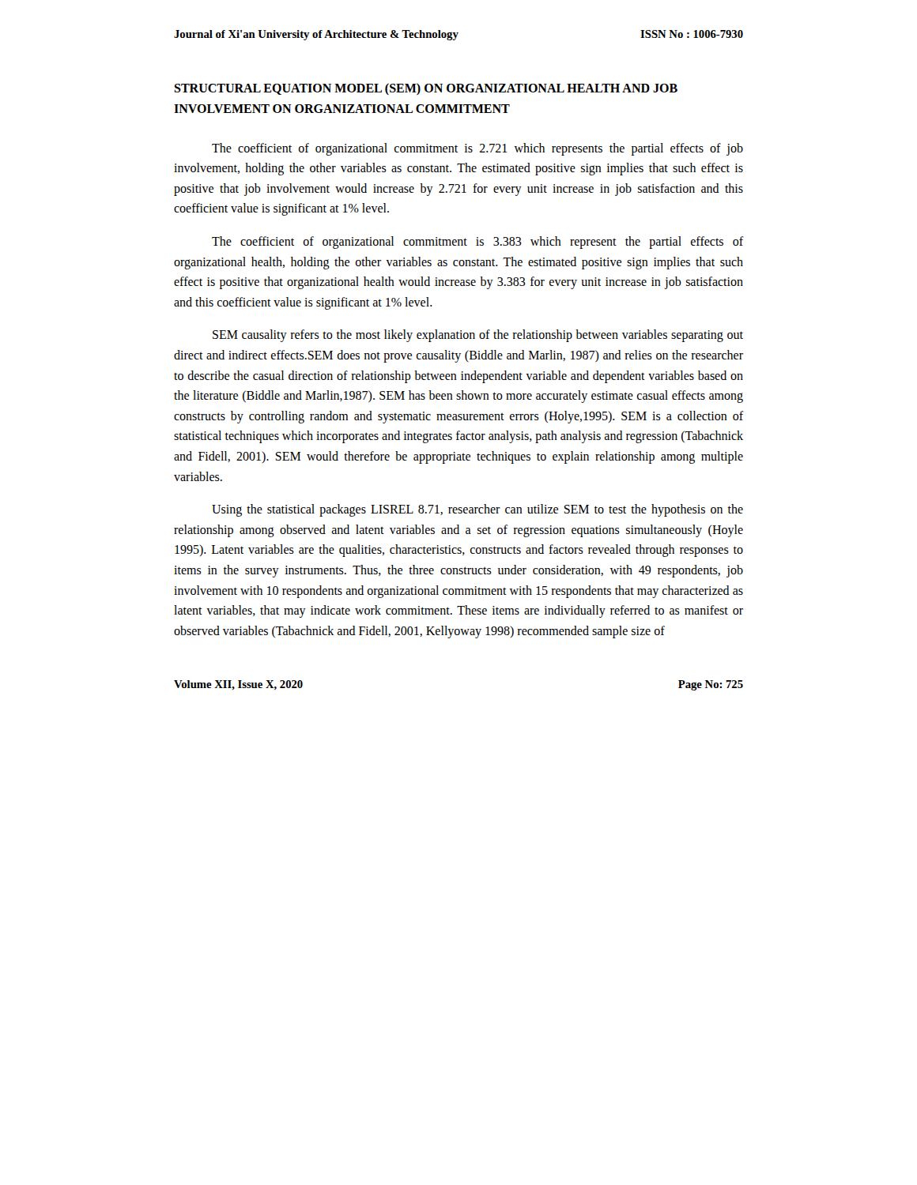Journal of Xi'an University of Architecture & Technology ISSN No : 1006-7930
Structural Equation Model (SEM) on Organizational Health and Job Involvement on Organizational Commitment
The coefficient of organizational commitment is 2.721 which represents the partial effects of job involvement, holding the other variables as constant. The estimated positive sign implies that such effect is positive that job involvement would increase by 2.721 for every unit increase in job satisfaction and this coefficient value is significant at 1% level.
The coefficient of organizational commitment is 3.383 which represent the partial effects of organizational health, holding the other variables as constant. The estimated positive sign implies that such effect is positive that organizational health would increase by 3.383 for every unit increase in job satisfaction and this coefficient value is significant at 1% level.
SEM causality refers to the most likely explanation of the relationship between variables separating out direct and indirect effects.SEM does not prove causality (Biddle and Marlin, 1987) and relies on the researcher to describe the casual direction of relationship between independent variable and dependent variables based on the literature (Biddle and Marlin,1987). SEM has been shown to more accurately estimate casual effects among constructs by controlling random and systematic measurement errors (Holye,1995). SEM is a collection of statistical techniques which incorporates and integrates factor analysis, path analysis and regression (Tabachnick and Fidell, 2001). SEM would therefore be appropriate techniques to explain relationship among multiple variables.
Using the statistical packages LISREL 8.71, researcher can utilize SEM to test the hypothesis on the relationship among observed and latent variables and a set of regression equations simultaneously (Hoyle 1995). Latent variables are the qualities, characteristics, constructs and factors revealed through responses to items in the survey instruments. Thus, the three constructs under consideration, with 49 respondents, job involvement with 10 respondents and organizational commitment with 15 respondents that may characterized as latent variables, that may indicate work commitment. These items are individually referred to as manifest or observed variables (Tabachnick and Fidell, 2001, Kellyoway 1998) recommended sample size of
Volume XII, Issue X, 2020 Page No: 725